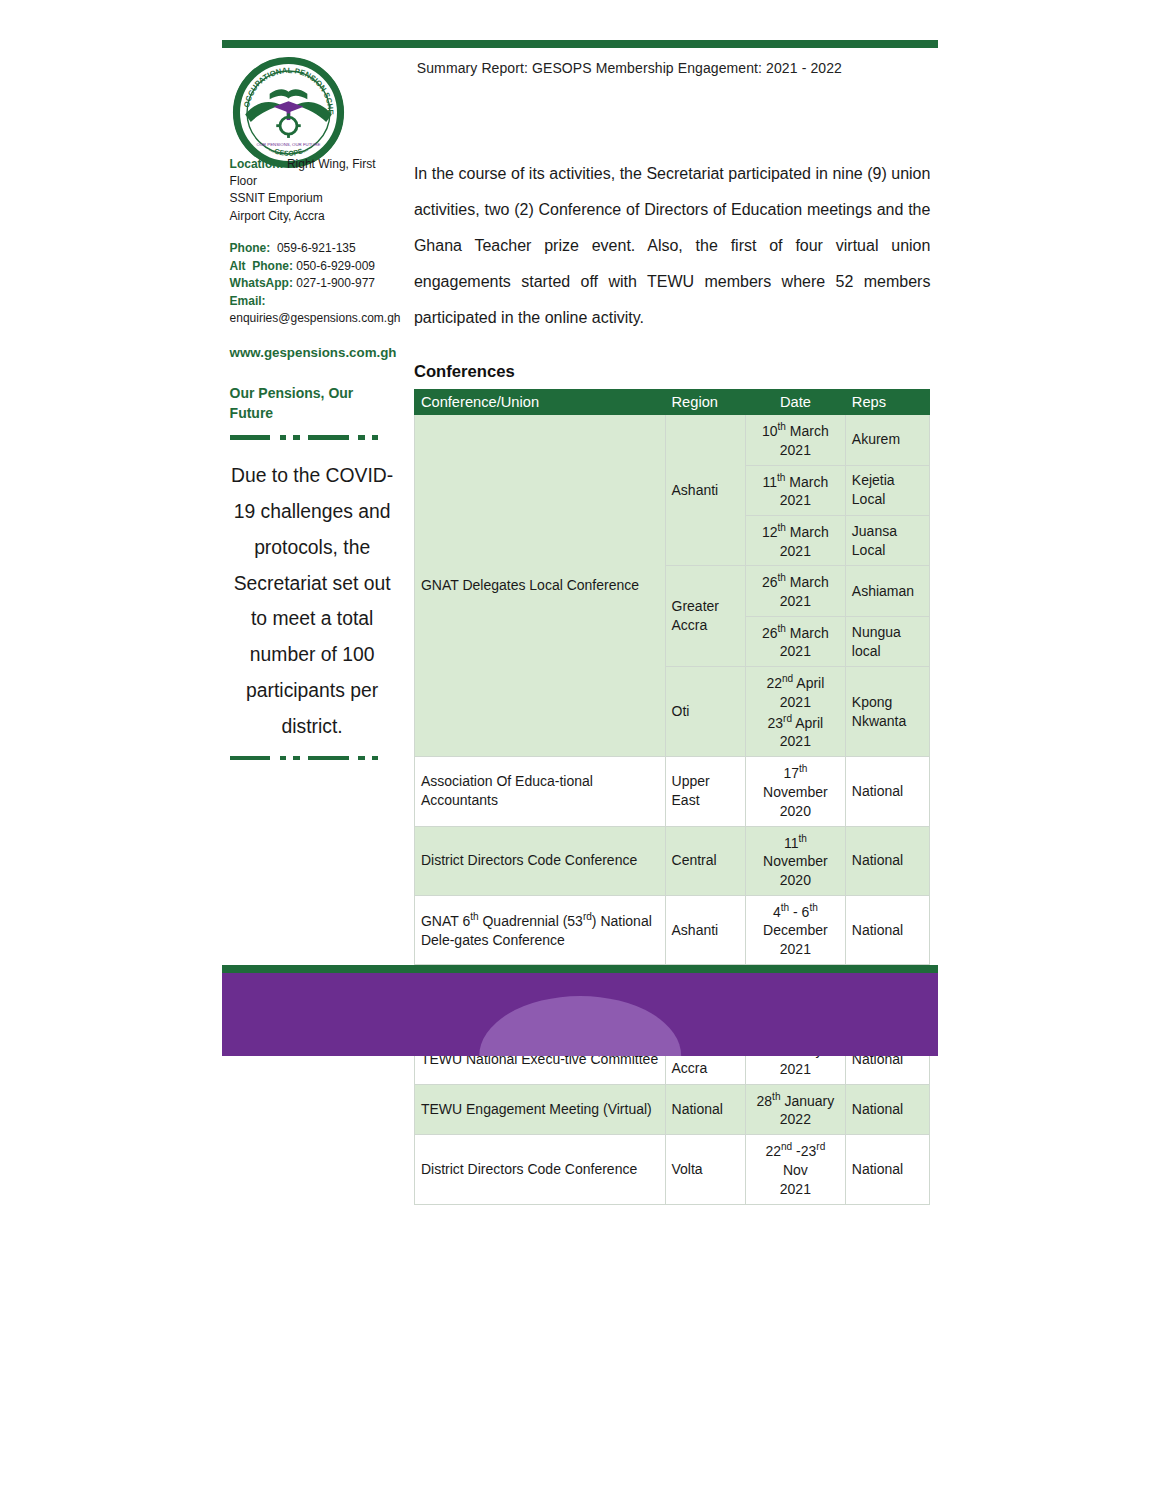GES OCCUPATIONAL PENSION SCHEME ...GESOPS... OUR PENSIONS, OUR FUTURE
Summary Report: GESOPS Membership Engagement: 2021 - 2022
Location: Right Wing, First Floor
SSNIT Emporium
Airport City, Accra
Phone: 059-6-921-135
Alt Phone: 050-6-929-009
WhatsApp: 027-1-900-977
Email: enquiries@gespensions.com.gh
www.gespensions.com.gh
Our Pensions, Our Future
Due to the COVID-19 challenges and protocols, the Secretariat set out to meet a total number of 100 participants per district.
In the course of its activities, the Secretariat participated in nine (9) union activities, two (2) Conference of Directors of Education meetings and the Ghana Teacher prize event. Also, the first of four virtual union engagements started off with TEWU members where 52 members participated in the online activity.
Conferences
| Conference/Union | Region | Date | Reps |
| --- | --- | --- | --- |
| GNAT Delegates Local Conference | Ashanti | 10 th March 2021 | Akurem |
| 11 th March 2021 | Kejetia Local |
| 12 th March 2021 | Juansa Local |
| Greater Accra | 26 th March 2021 | Ashiaman |
| 26 th March 2021 | Nungua local |
| Oti | 22 nd April 2021 23 rd April 2021 | Kpong Nkwanta |
| Association Of Educa‑tional Accountants | Upper East | 17 th November 2020 | National |
| District Directors Code Conference | Central | 11 th November 2020 | National |
| GNAT 6 th Quadrennial (53 rd ) National Dele‑gates Conference | Ashanti | 4 th - 6 th December 2021 | National |
| NAGRAT 13 th National Quadrennial Delegates Conference | Volta | 12 th November 2021 | National |
| TEWU National Execu‑tive Committee | Greater Accra | 26 th May 2021 | National |
| TEWU Engagement Meeting (Virtual) | National | 28 th January 2022 | National |
| District Directors Code Conference | Volta | 22 nd -23 rd Nov 2021 | National |